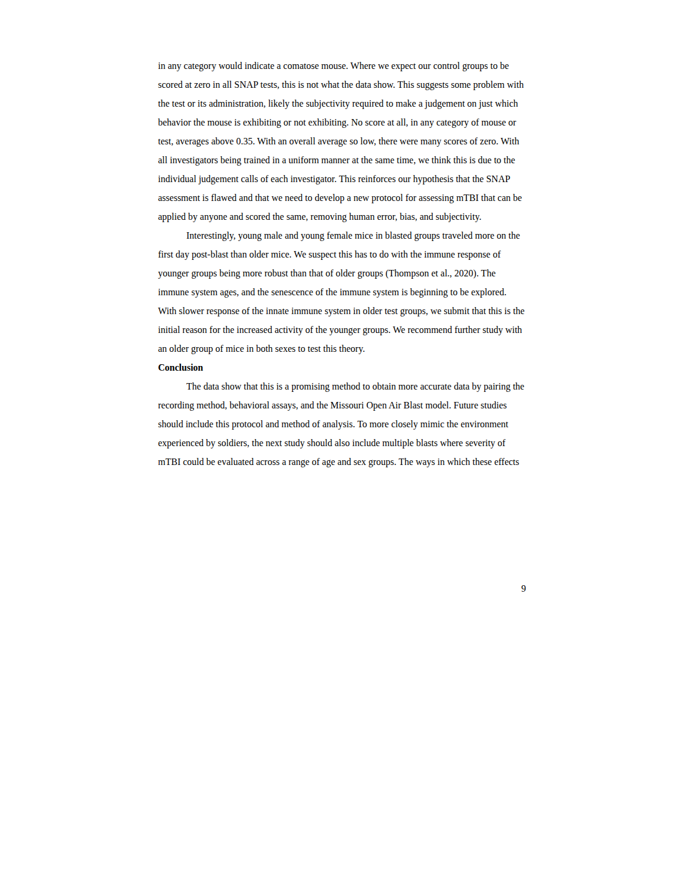in any category would indicate a comatose mouse. Where we expect our control groups to be scored at zero in all SNAP tests, this is not what the data show. This suggests some problem with the test or its administration, likely the subjectivity required to make a judgement on just which behavior the mouse is exhibiting or not exhibiting. No score at all, in any category of mouse or test, averages above 0.35. With an overall average so low, there were many scores of zero. With all investigators being trained in a uniform manner at the same time, we think this is due to the individual judgement calls of each investigator. This reinforces our hypothesis that the SNAP assessment is flawed and that we need to develop a new protocol for assessing mTBI that can be applied by anyone and scored the same, removing human error, bias, and subjectivity.
Interestingly, young male and young female mice in blasted groups traveled more on the first day post-blast than older mice. We suspect this has to do with the immune response of younger groups being more robust than that of older groups (Thompson et al., 2020). The immune system ages, and the senescence of the immune system is beginning to be explored. With slower response of the innate immune system in older test groups, we submit that this is the initial reason for the increased activity of the younger groups. We recommend further study with an older group of mice in both sexes to test this theory.
Conclusion
The data show that this is a promising method to obtain more accurate data by pairing the recording method, behavioral assays, and the Missouri Open Air Blast model. Future studies should include this protocol and method of analysis. To more closely mimic the environment experienced by soldiers, the next study should also include multiple blasts where severity of mTBI could be evaluated across a range of age and sex groups. The ways in which these effects
9